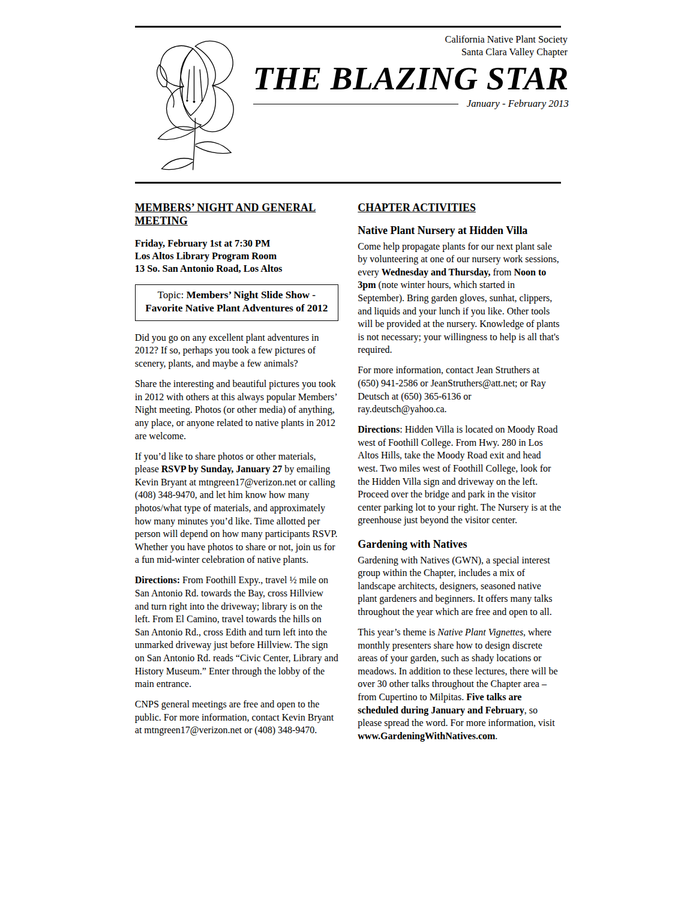California Native Plant Society
Santa Clara Valley Chapter
THE BLAZING STAR
January - February 2013
MEMBERS’ NIGHT AND GENERAL MEETING
Friday, February 1st at 7:30 PM
Los Altos Library Program Room
13 So. San Antonio Road, Los Altos
Topic: Members’ Night Slide Show - Favorite Native Plant Adventures of 2012
Did you go on any excellent plant adventures in 2012? If so, perhaps you took a few pictures of scenery, plants, and maybe a few animals?
Share the interesting and beautiful pictures you took in 2012 with others at this always popular Members’ Night meeting. Photos (or other media) of anything, any place, or anyone related to native plants in 2012 are welcome.
If you’d like to share photos or other materials, please RSVP by Sunday, January 27 by emailing Kevin Bryant at mtngreen17@verizon.net or calling (408) 348-9470, and let him know how many photos/what type of materials, and approximately how many minutes you’d like. Time allotted per person will depend on how many participants RSVP. Whether you have photos to share or not, join us for a fun mid-winter celebration of native plants.
Directions: From Foothill Expy., travel ½ mile on San Antonio Rd. towards the Bay, cross Hillview and turn right into the driveway; library is on the left. From El Camino, travel towards the hills on San Antonio Rd., cross Edith and turn left into the unmarked driveway just before Hillview. The sign on San Antonio Rd. reads “Civic Center, Library and History Museum.” Enter through the lobby of the main entrance.
CNPS general meetings are free and open to the public. For more information, contact Kevin Bryant at mtngreen17@verizon.net or (408) 348-9470.
CHAPTER ACTIVITIES
Native Plant Nursery at Hidden Villa
Come help propagate plants for our next plant sale by volunteering at one of our nursery work sessions, every Wednesday and Thursday, from Noon to 3pm (note winter hours, which started in September). Bring garden gloves, sunhat, clippers, and liquids and your lunch if you like. Other tools will be provided at the nursery. Knowledge of plants is not necessary; your willingness to help is all that's required.
For more information, contact Jean Struthers at (650) 941-2586 or JeanStruthers@att.net; or Ray Deutsch at (650) 365-6136 or ray.deutsch@yahoo.ca.
Directions: Hidden Villa is located on Moody Road west of Foothill College. From Hwy. 280 in Los Altos Hills, take the Moody Road exit and head west. Two miles west of Foothill College, look for the Hidden Villa sign and driveway on the left. Proceed over the bridge and park in the visitor center parking lot to your right. The Nursery is at the greenhouse just beyond the visitor center.
Gardening with Natives
Gardening with Natives (GWN), a special interest group within the Chapter, includes a mix of landscape architects, designers, seasoned native plant gardeners and beginners. It offers many talks throughout the year which are free and open to all.
This year’s theme is Native Plant Vignettes, where monthly presenters share how to design discrete areas of your garden, such as shady locations or meadows. In addition to these lectures, there will be over 30 other talks throughout the Chapter area – from Cupertino to Milpitas. Five talks are scheduled during January and February, so please spread the word. For more information, visit www.GardeningWithNatives.com.